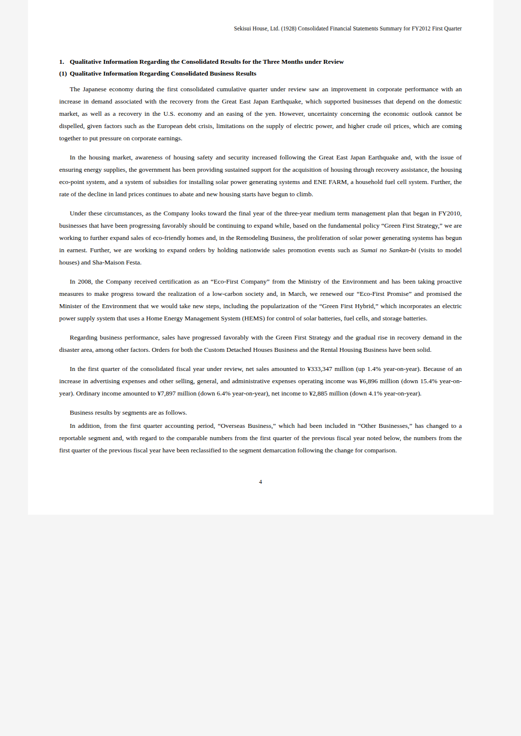Sekisui House, Ltd. (1928) Consolidated Financial Statements Summary for FY2012 First Quarter
1. Qualitative Information Regarding the Consolidated Results for the Three Months under Review
(1) Qualitative Information Regarding Consolidated Business Results
The Japanese economy during the first consolidated cumulative quarter under review saw an improvement in corporate performance with an increase in demand associated with the recovery from the Great East Japan Earthquake, which supported businesses that depend on the domestic market, as well as a recovery in the U.S. economy and an easing of the yen. However, uncertainty concerning the economic outlook cannot be dispelled, given factors such as the European debt crisis, limitations on the supply of electric power, and higher crude oil prices, which are coming together to put pressure on corporate earnings.
In the housing market, awareness of housing safety and security increased following the Great East Japan Earthquake and, with the issue of ensuring energy supplies, the government has been providing sustained support for the acquisition of housing through recovery assistance, the housing eco-point system, and a system of subsidies for installing solar power generating systems and ENE FARM, a household fuel cell system. Further, the rate of the decline in land prices continues to abate and new housing starts have begun to climb.
Under these circumstances, as the Company looks toward the final year of the three-year medium term management plan that began in FY2010, businesses that have been progressing favorably should be continuing to expand while, based on the fundamental policy “Green First Strategy,” we are working to further expand sales of eco-friendly homes and, in the Remodeling Business, the proliferation of solar power generating systems has begun in earnest. Further, we are working to expand orders by holding nationwide sales promotion events such as Sumai no Sankan-bi (visits to model houses) and Sha-Maison Festa.
In 2008, the Company received certification as an “Eco-First Company” from the Ministry of the Environment and has been taking proactive measures to make progress toward the realization of a low-carbon society and, in March, we renewed our “Eco-First Promise” and promised the Minister of the Environment that we would take new steps, including the popularization of the “Green First Hybrid,” which incorporates an electric power supply system that uses a Home Energy Management System (HEMS) for control of solar batteries, fuel cells, and storage batteries.
Regarding business performance, sales have progressed favorably with the Green First Strategy and the gradual rise in recovery demand in the disaster area, among other factors. Orders for both the Custom Detached Houses Business and the Rental Housing Business have been solid.
In the first quarter of the consolidated fiscal year under review, net sales amounted to ¥333,347 million (up 1.4% year-on-year). Because of an increase in advertising expenses and other selling, general, and administrative expenses operating income was ¥6,896 million (down 15.4% year-on-year). Ordinary income amounted to ¥7,897 million (down 6.4% year-on-year), net income to ¥2,885 million (down 4.1% year-on-year).
Business results by segments are as follows.
In addition, from the first quarter accounting period, “Overseas Business,” which had been included in “Other Businesses,” has changed to a reportable segment and, with regard to the comparable numbers from the first quarter of the previous fiscal year noted below, the numbers from the first quarter of the previous fiscal year have been reclassified to the segment demarcation following the change for comparison.
4